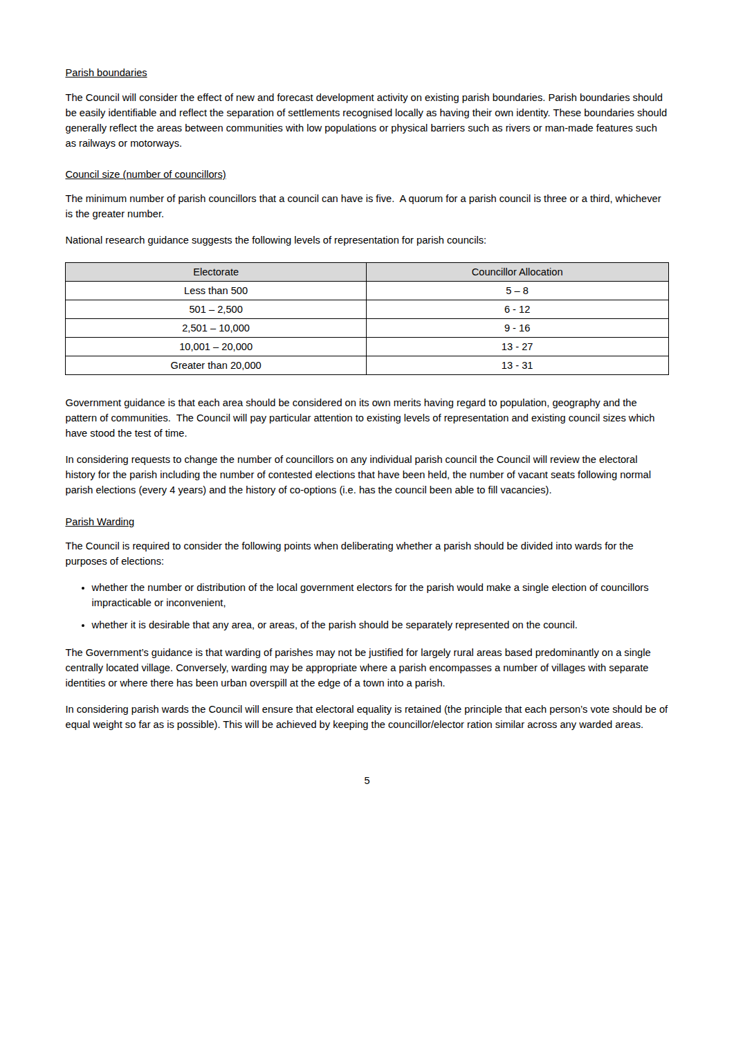Parish boundaries
The Council will consider the effect of new and forecast development activity on existing parish boundaries. Parish boundaries should be easily identifiable and reflect the separation of settlements recognised locally as having their own identity. These boundaries should generally reflect the areas between communities with low populations or physical barriers such as rivers or man-made features such as railways or motorways.
Council size (number of councillors)
The minimum number of parish councillors that a council can have is five. A quorum for a parish council is three or a third, whichever is the greater number.
National research guidance suggests the following levels of representation for parish councils:
| Electorate | Councillor Allocation |
| --- | --- |
| Less than 500 | 5 – 8 |
| 501 – 2,500 | 6 - 12 |
| 2,501 – 10,000 | 9 - 16 |
| 10,001 – 20,000 | 13 - 27 |
| Greater than 20,000 | 13 - 31 |
Government guidance is that each area should be considered on its own merits having regard to population, geography and the pattern of communities. The Council will pay particular attention to existing levels of representation and existing council sizes which have stood the test of time.
In considering requests to change the number of councillors on any individual parish council the Council will review the electoral history for the parish including the number of contested elections that have been held, the number of vacant seats following normal parish elections (every 4 years) and the history of co-options (i.e. has the council been able to fill vacancies).
Parish Warding
The Council is required to consider the following points when deliberating whether a parish should be divided into wards for the purposes of elections:
whether the number or distribution of the local government electors for the parish would make a single election of councillors impracticable or inconvenient,
whether it is desirable that any area, or areas, of the parish should be separately represented on the council.
The Government’s guidance is that warding of parishes may not be justified for largely rural areas based predominantly on a single centrally located village. Conversely, warding may be appropriate where a parish encompasses a number of villages with separate identities or where there has been urban overspill at the edge of a town into a parish.
In considering parish wards the Council will ensure that electoral equality is retained (the principle that each person’s vote should be of equal weight so far as is possible). This will be achieved by keeping the councillor/elector ration similar across any warded areas.
5